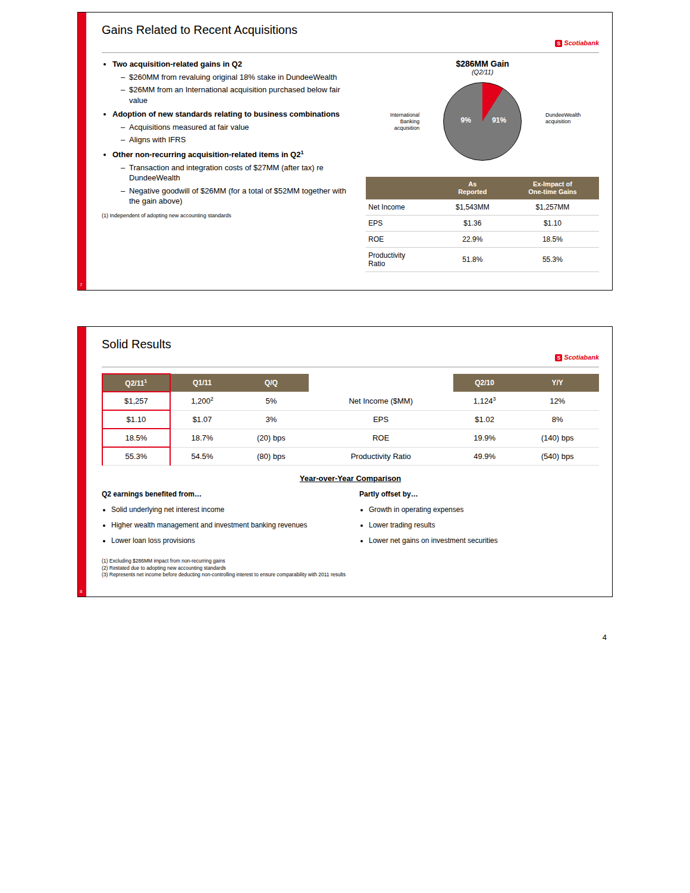7
Gains Related to Recent Acquisitions
SScotiabank
Two acquisition-related gains in Q2
$260MM from revaluing original 18% stake in DundeeWealth
$26MM from an International acquisition purchased below fair value
Adoption of new standards relating to business combinations
Acquisitions measured at fair value
Aligns with IFRS
Other non-recurring acquisition-related items in Q21
Transaction and integration costs of $27MM (after tax) re DundeeWealth
Negative goodwill of $26MM (for a total of $52MM together with the gain above)
(1) Independent of adopting new accounting standards
$286MM Gain
(Q2/11)
International
Banking
acquisition
DundeeWealth
acquisition
9%
91%
| | As Reported | Ex-Impact of One-time Gains |
| --- | --- | --- |
| Net Income | $1,543MM | $1,257MM |
| EPS | $1.36 | $1.10 |
| ROE | 22.9% | 18.5% |
| Productivity Ratio | 51.8% | 55.3% |
8
Solid Results
SScotiabank
| Q2/11 1 | Q1/11 | Q/Q | | Q2/10 | Y/Y |
| --- | --- | --- | --- | --- | --- |
| $1,257 | 1,200 2 | 5% | Net Income ($MM) | 1,124 3 | 12% |
| $1.10 | $1.07 | 3% | EPS | $1.02 | 8% |
| 18.5% | 18.7% | (20) bps | ROE | 19.9% | (140) bps |
| 55.3% | 54.5% | (80) bps | Productivity Ratio | 49.9% | (540) bps |
Year-over-Year Comparison
Q2 earnings benefited from…
Solid underlying net interest income
Higher wealth management and investment banking revenues
Lower loan loss provisions
Partly offset by…
Growth in operating expenses
Lower trading results
Lower net gains on investment securities
(1) Excluding $286MM impact from non-recurring gains
(2) Restated due to adopting new accounting standards
(3) Represents net income before deducting non-controlling interest to ensure comparability with 2011 results
4